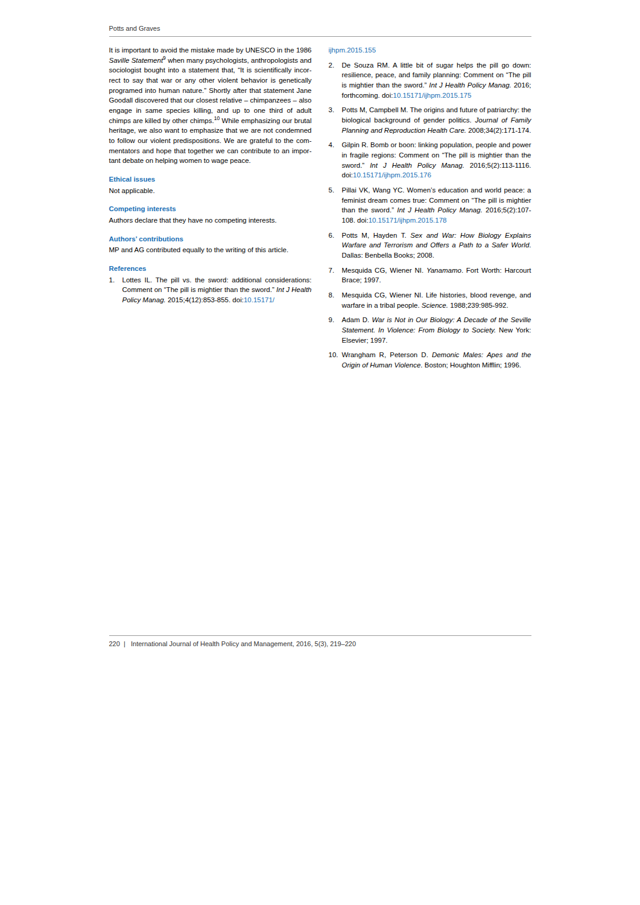Potts and Graves
It is important to avoid the mistake made by UNESCO in the 1986 Saville Statement9 when many psychologists, anthropologists and sociologist bought into a statement that, “It is scientifically incorrect to say that war or any other violent behavior is genetically programed into human nature.” Shortly after that statement Jane Goodall discovered that our closest relative – chimpanzees – also engage in same species killing, and up to one third of adult chimps are killed by other chimps.10 While emphasizing our brutal heritage, we also want to emphasize that we are not condemned to follow our violent predispositions. We are grateful to the commentators and hope that together we can contribute to an important debate on helping women to wage peace.
Ethical issues
Not applicable.
Competing interests
Authors declare that they have no competing interests.
Authors’ contributions
MP and AG contributed equally to the writing of this article.
References
Lottes IL. The pill vs. the sword: additional considerations: Comment on “The pill is mightier than the sword.” Int J Health Policy Manag. 2015;4(12):853-855. doi:10.15171/
ijhpm.2015.155
De Souza RM. A little bit of sugar helps the pill go down: resilience, peace, and family planning: Comment on “The pill is mightier than the sword.” Int J Health Policy Manag. 2016; forthcoming. doi:10.15171/ijhpm.2015.175
Potts M, Campbell M. The origins and future of patriarchy: the biological background of gender politics. Journal of Family Planning and Reproduction Health Care. 2008;34(2):171-174.
Gilpin R. Bomb or boon: linking population, people and power in fragile regions: Comment on “The pill is mightier than the sword.” Int J Health Policy Manag. 2016;5(2):113-1116. doi:10.15171/ijhpm.2015.176
Pillai VK, Wang YC. Women’s education and world peace: a feminist dream comes true: Comment on “The pill is mightier than the sword.” Int J Health Policy Manag. 2016;5(2):107-108. doi:10.15171/ijhpm.2015.178
Potts M, Hayden T. Sex and War: How Biology Explains Warfare and Terrorism and Offers a Path to a Safer World. Dallas: Benbella Books; 2008.
Mesquida CG, Wiener NI. Yanamamo. Fort Worth: Harcourt Brace; 1997.
Mesquida CG, Wiener NI. Life histories, blood revenge, and warfare in a tribal people. Science. 1988;239:985-992.
Adam D. War is Not in Our Biology: A Decade of the Seville Statement. In Violence: From Biology to Society. New York: Elsevier; 1997.
Wrangham R, Peterson D. Demonic Males: Apes and the Origin of Human Violence. Boston; Houghton Mifflin; 1996.
220 | International Journal of Health Policy and Management, 2016, 5(3), 219–220